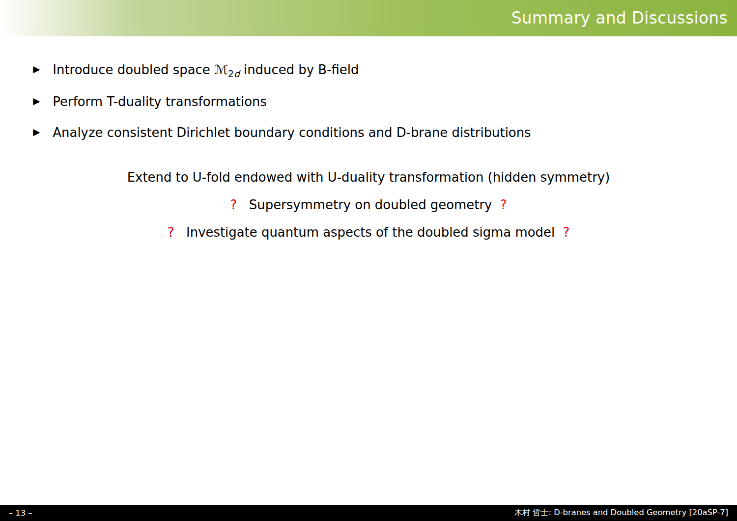Summary and Discussions
Introduce doubled space ℳ2d induced by B-field
Perform T-duality transformations
Analyze consistent Dirichlet boundary conditions and D-brane distributions
Extend to U-fold endowed with U-duality transformation (hidden symmetry)
? Supersymmetry on doubled geometry ?
? Investigate quantum aspects of the doubled sigma model ?
– 13 –
木村 哲士: D-branes and Doubled Geometry [20aSP-7]